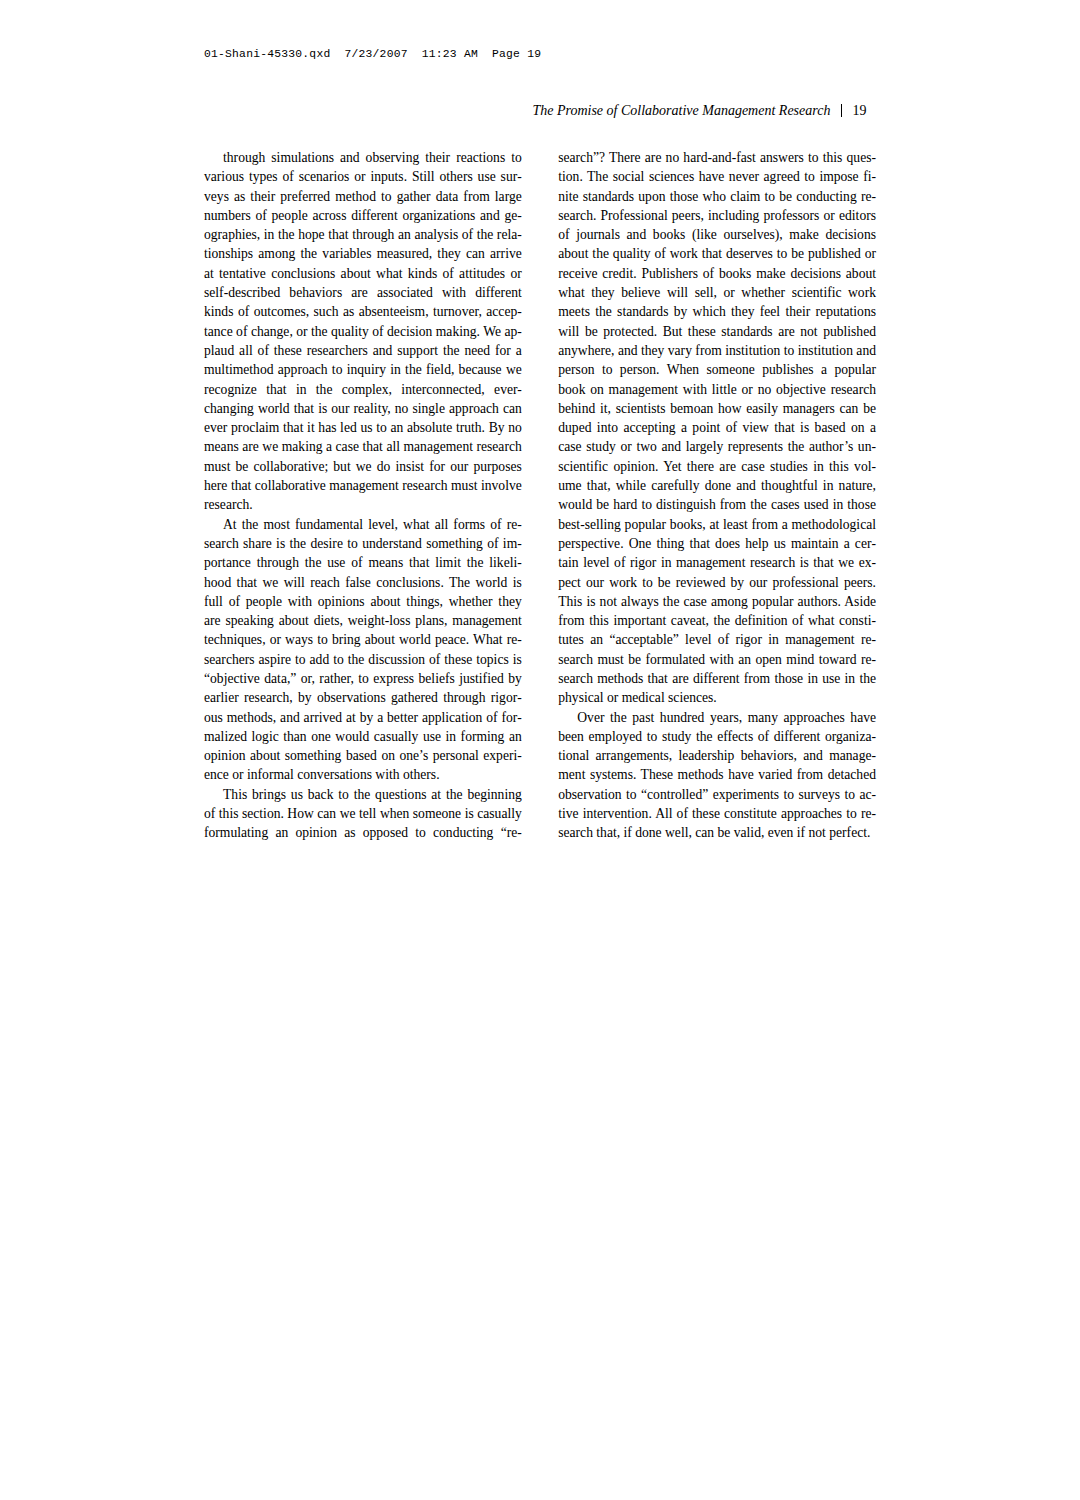01-Shani-45330.qxd 7/23/2007 11:23 AM Page 19
The Promise of Collaborative Management Research 19
through simulations and observing their reactions to various types of scenarios or inputs. Still others use surveys as their preferred method to gather data from large numbers of people across different organizations and geographies, in the hope that through an analysis of the relationships among the variables measured, they can arrive at tentative conclusions about what kinds of attitudes or self-described behaviors are associated with different kinds of outcomes, such as absenteeism, turnover, acceptance of change, or the quality of decision making. We applaud all of these researchers and support the need for a multimethod approach to inquiry in the field, because we recognize that in the complex, interconnected, ever-changing world that is our reality, no single approach can ever proclaim that it has led us to an absolute truth. By no means are we making a case that all management research must be collaborative; but we do insist for our purposes here that collaborative management research must involve research.
At the most fundamental level, what all forms of research share is the desire to understand something of importance through the use of means that limit the likelihood that we will reach false conclusions. The world is full of people with opinions about things, whether they are speaking about diets, weight-loss plans, management techniques, or ways to bring about world peace. What researchers aspire to add to the discussion of these topics is “objective data,” or, rather, to express beliefs justified by earlier research, by observations gathered through rigorous methods, and arrived at by a better application of formalized logic than one would casually use in forming an opinion about something based on one’s personal experience or informal conversations with others.
This brings us back to the questions at the beginning of this section. How can we tell when someone is casually formulating an opinion as opposed to conducting “research”? There are no hard-and-fast answers to this question. The social sciences have never agreed to impose finite standards upon those who claim to be conducting research. Professional peers, including professors or editors of journals and books (like ourselves), make decisions about the quality of work that deserves to be published or receive credit. Publishers of books make decisions about what they believe will sell, or whether scientific work meets the standards by which they feel their reputations will be protected. But these standards are not published anywhere, and they vary from institution to institution and person to person. When someone publishes a popular book on management with little or no objective research behind it, scientists bemoan how easily managers can be duped into accepting a point of view that is based on a case study or two and largely represents the author’s unscientific opinion. Yet there are case studies in this volume that, while carefully done and thoughtful in nature, would be hard to distinguish from the cases used in those best-selling popular books, at least from a methodological perspective. One thing that does help us maintain a certain level of rigor in management research is that we expect our work to be reviewed by our professional peers. This is not always the case among popular authors. Aside from this important caveat, the definition of what constitutes an “acceptable” level of rigor in management research must be formulated with an open mind toward research methods that are different from those in use in the physical or medical sciences.
Over the past hundred years, many approaches have been employed to study the effects of different organizational arrangements, leadership behaviors, and management systems. These methods have varied from detached observation to “controlled” experiments to surveys to active intervention. All of these constitute approaches to research that, if done well, can be valid, even if not perfect.